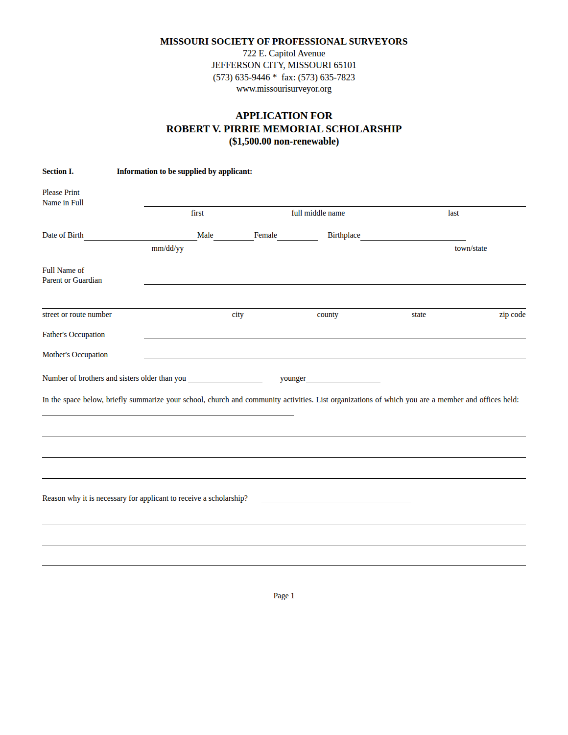MISSOURI SOCIETY OF PROFESSIONAL SURVEYORS
722 E. Capitol Avenue
JEFFERSON CITY, MISSOURI 65101
(573) 635-9446 * fax: (573) 635-7823
www.missourisurveyor.org
APPLICATION FOR
ROBERT V. PIRRIE MEMORIAL SCHOLARSHIP ($1,500.00 non-renewable)
Section I. Information to be supplied by applicant:
| Please Print Name in Full | |
| | first | full middle name | last | |
Date of Birth Male Female Birthplace
| | mm/dd/yy | | town/state |
| Full Name of Parent or Guardian | |
street or route number city county state zip code
| Father's Occupation | |
| Mother's Occupation | |
Number of brothers and sisters older than you younger
In the space below, briefly summarize your school, church and community activities. List organizations of which you are a member and offices held:
Reason why it is necessary for applicant to receive a scholarship?
Page 1